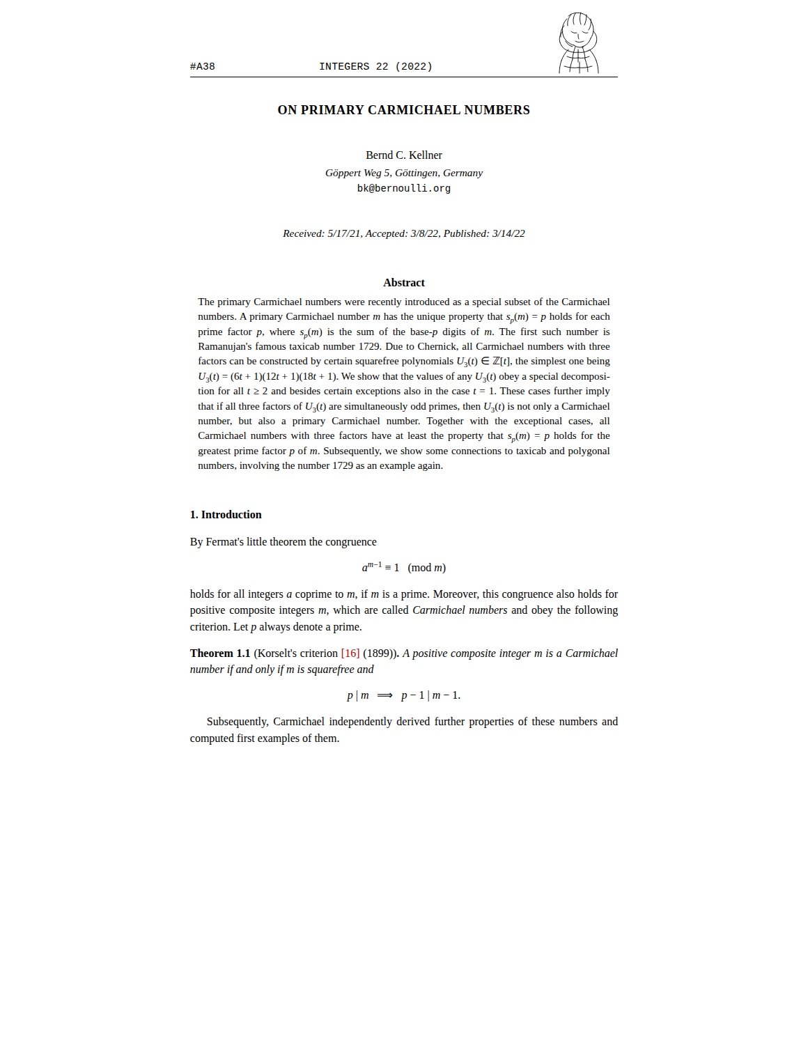#A38 INTEGERS 22 (2022)
On Primary Carmichael Numbers
Bernd C. Kellner
Göppert Weg 5, Göttingen, Germany
bk@bernoulli.org
Received: 5/17/21, Accepted: 3/8/22, Published: 3/14/22
Abstract
The primary Carmichael numbers were recently introduced as a special subset of the Carmichael numbers. A primary Carmichael number m has the unique property that sp(m) = p holds for each prime factor p, where sp(m) is the sum of the base-p digits of m. The first such number is Ramanujan's famous taxicab number 1729. Due to Chernick, all Carmichael numbers with three factors can be constructed by certain squarefree polynomials U3(t) ∈ ℤ[t], the simplest one being U3(t) = (6t + 1)(12t + 1)(18t + 1). We show that the values of any U3(t) obey a special decomposition for all t ≥ 2 and besides certain exceptions also in the case t = 1. These cases further imply that if all three factors of U3(t) are simultaneously odd primes, then U3(t) is not only a Carmichael number, but also a primary Carmichael number. Together with the exceptional cases, all Carmichael numbers with three factors have at least the property that sp(m) = p holds for the greatest prime factor p of m. Subsequently, we show some connections to taxicab and polygonal numbers, involving the number 1729 as an example again.
1. Introduction
By Fermat's little theorem the congruence
am−1 ≡ 1 (mod m)
holds for all integers a coprime to m, if m is a prime. Moreover, this congruence also holds for positive composite integers m, which are called Carmichael numbers and obey the following criterion. Let p always denote a prime.
Theorem 1.1 (Korselt's criterion [16] (1899)). A positive composite integer m is a Carmichael number if and only if m is squarefree and
p | m ⟹ p − 1 | m − 1.
Subsequently, Carmichael independently derived further properties of these numbers and computed first examples of them.